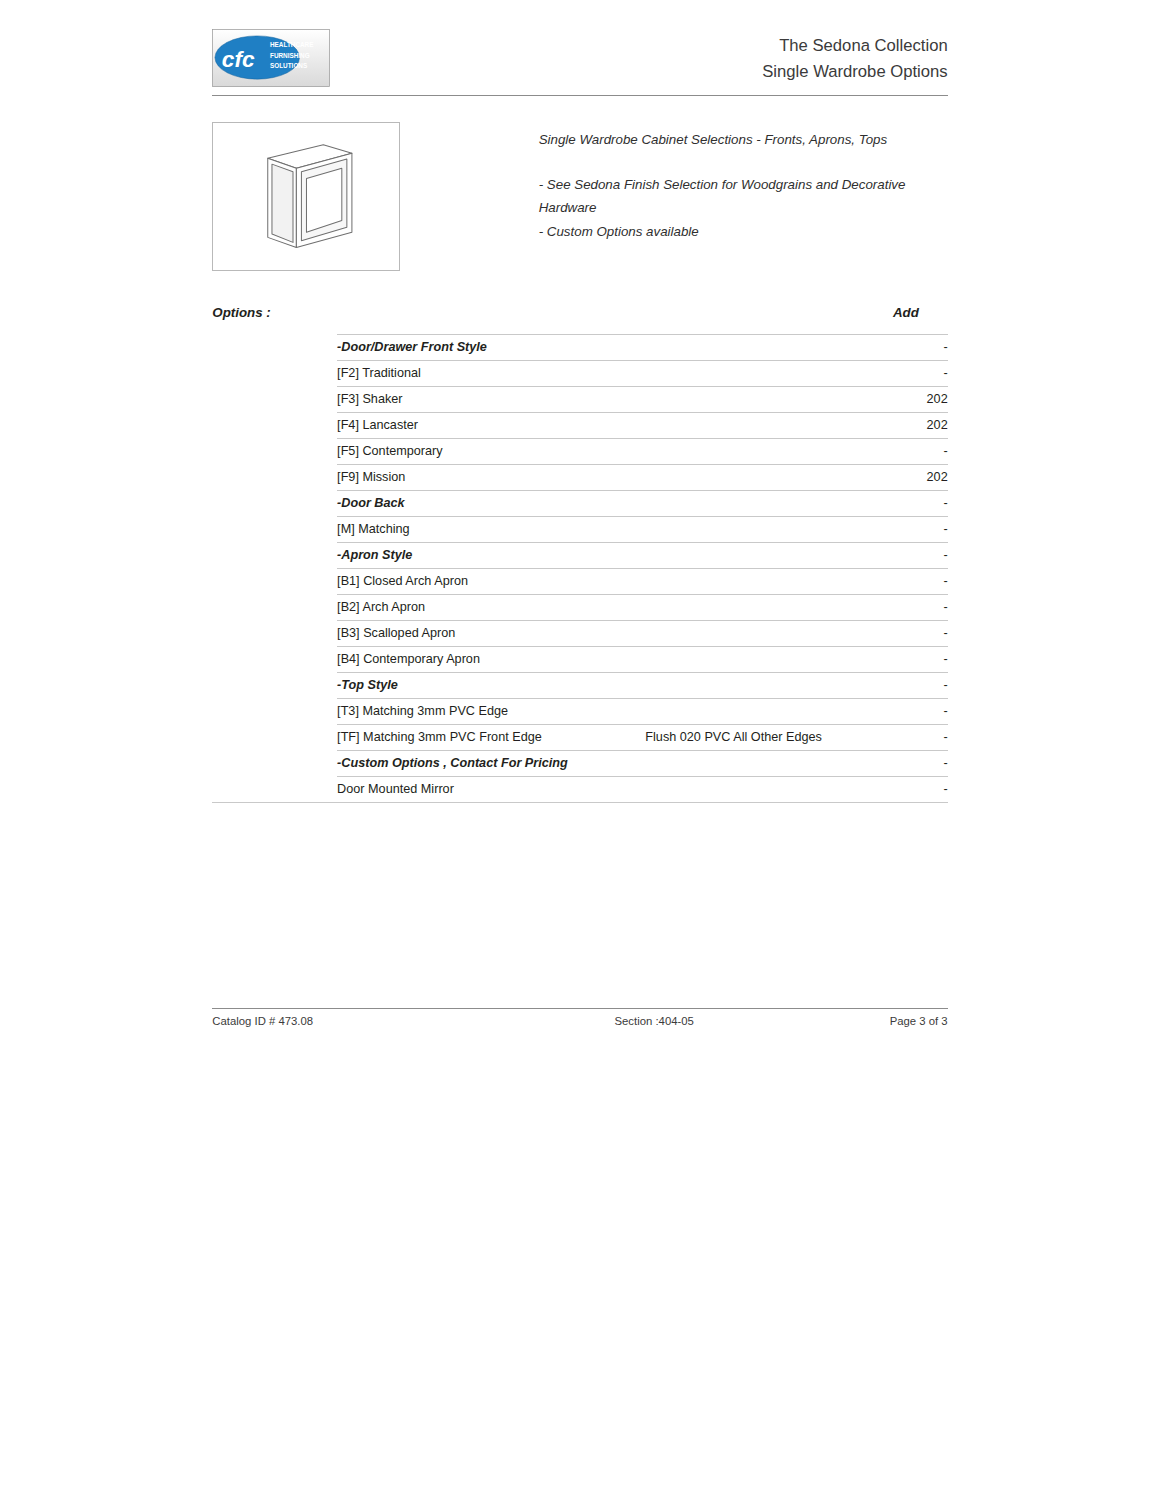cfc HEALTHCARE FURNISHING SOLUTIONS
The Sedona Collection
Single Wardrobe Options
Single Wardrobe Cabinet Selections - Fronts, Aprons, Tops
- See Sedona Finish Selection for Woodgrains and Decorative Hardware
- Custom Options available
Options :
Add
| | -Door/Drawer Front Style | | - |
| | [F2] Traditional | | - |
| | [F3] Shaker | | 202 |
| | [F4] Lancaster | | 202 |
| | [F5] Contemporary | | - |
| | [F9] Mission | | 202 |
| | -Door Back | | - |
| | [M] Matching | | - |
| | -Apron Style | | - |
| | [B1] Closed Arch Apron | | - |
| | [B2] Arch Apron | | - |
| | [B3] Scalloped Apron | | - |
| | [B4] Contemporary Apron | | - |
| | -Top Style | | - |
| | [T3] Matching 3mm PVC Edge | | - |
| | [TF] Matching 3mm PVC Front Edge | Flush 020 PVC All Other Edges | - |
| | -Custom Options , Contact For Pricing | | - |
| | Door Mounted Mirror | | - |
Catalog ID # 473.08
Section :404-05
Page 3 of 3